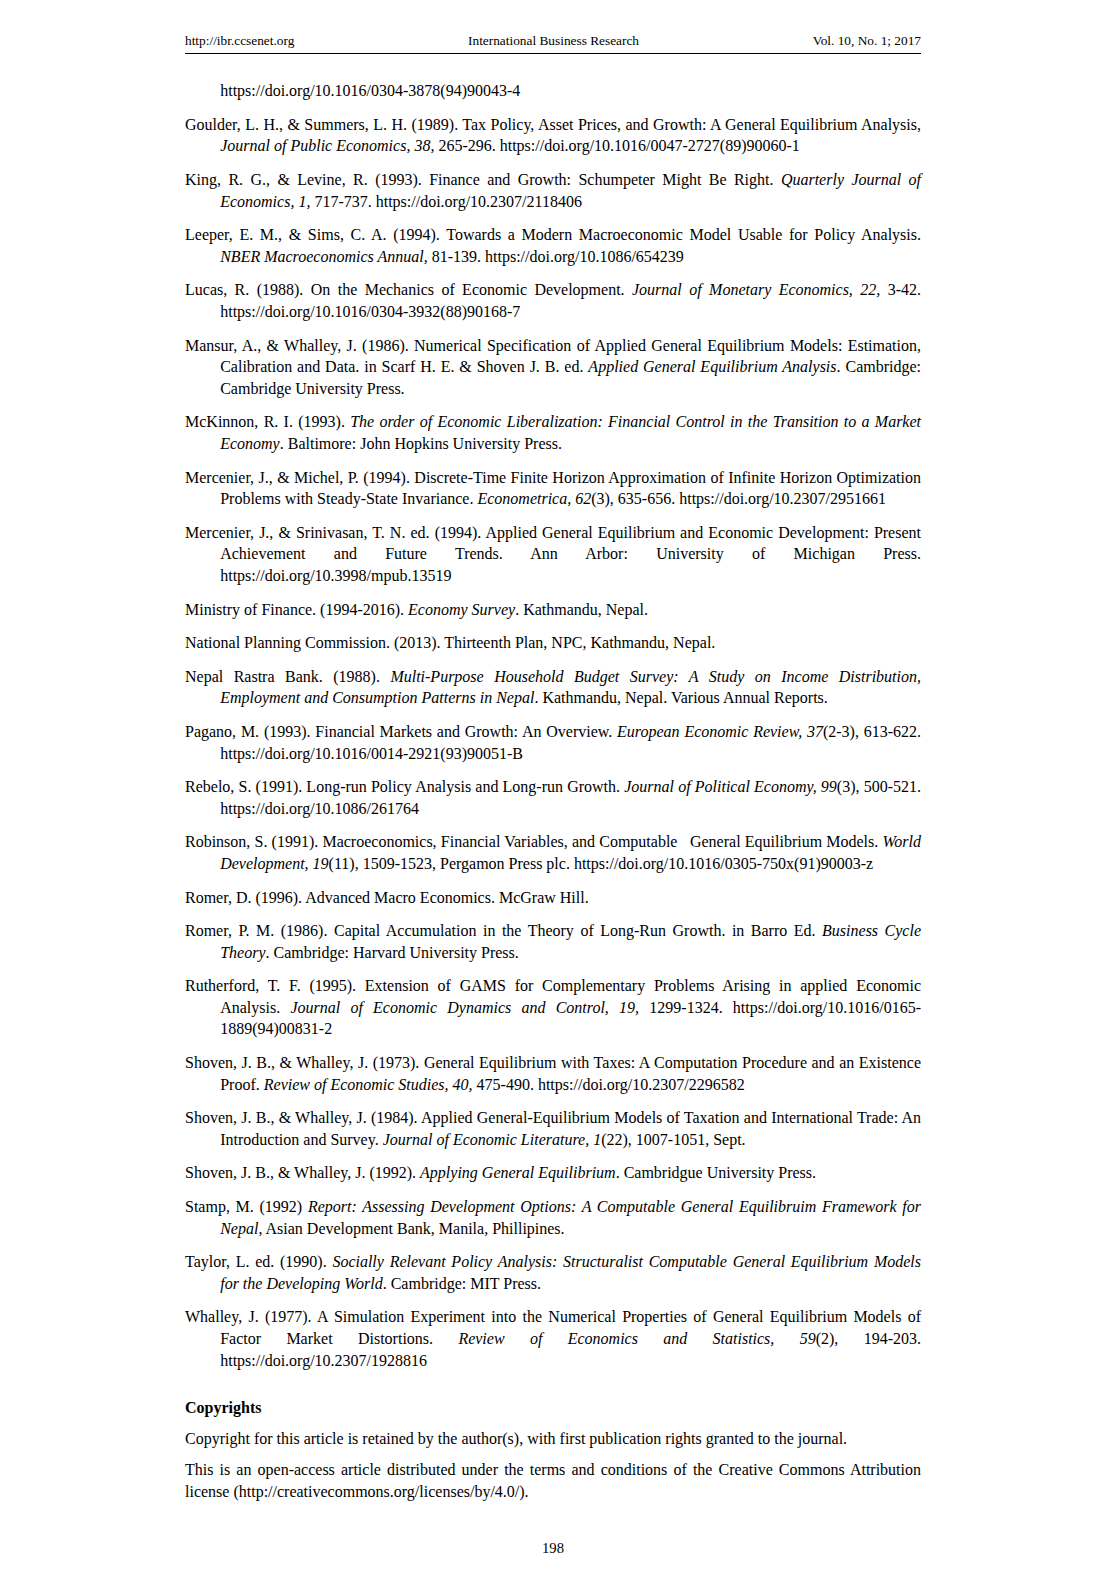http://ibr.ccsenet.org International Business Research Vol. 10, No. 1; 2017
https://doi.org/10.1016/0304-3878(94)90043-4
Goulder, L. H., & Summers, L. H. (1989). Tax Policy, Asset Prices, and Growth: A General Equilibrium Analysis, Journal of Public Economics, 38, 265-296. https://doi.org/10.1016/0047-2727(89)90060-1
King, R. G., & Levine, R. (1993). Finance and Growth: Schumpeter Might Be Right. Quarterly Journal of Economics, 1, 717-737. https://doi.org/10.2307/2118406
Leeper, E. M., & Sims, C. A. (1994). Towards a Modern Macroeconomic Model Usable for Policy Analysis. NBER Macroeconomics Annual, 81-139. https://doi.org/10.1086/654239
Lucas, R. (1988). On the Mechanics of Economic Development. Journal of Monetary Economics, 22, 3-42. https://doi.org/10.1016/0304-3932(88)90168-7
Mansur, A., & Whalley, J. (1986). Numerical Specification of Applied General Equilibrium Models: Estimation, Calibration and Data. in Scarf H. E. & Shoven J. B. ed. Applied General Equilibrium Analysis. Cambridge: Cambridge University Press.
McKinnon, R. I. (1993). The order of Economic Liberalization: Financial Control in the Transition to a Market Economy. Baltimore: John Hopkins University Press.
Mercenier, J., & Michel, P. (1994). Discrete-Time Finite Horizon Approximation of Infinite Horizon Optimization Problems with Steady-State Invariance. Econometrica, 62(3), 635-656. https://doi.org/10.2307/2951661
Mercenier, J., & Srinivasan, T. N. ed. (1994). Applied General Equilibrium and Economic Development: Present Achievement and Future Trends. Ann Arbor: University of Michigan Press. https://doi.org/10.3998/mpub.13519
Ministry of Finance. (1994-2016). Economy Survey. Kathmandu, Nepal.
National Planning Commission. (2013). Thirteenth Plan, NPC, Kathmandu, Nepal.
Nepal Rastra Bank. (1988). Multi-Purpose Household Budget Survey: A Study on Income Distribution, Employment and Consumption Patterns in Nepal. Kathmandu, Nepal. Various Annual Reports.
Pagano, M. (1993). Financial Markets and Growth: An Overview. European Economic Review, 37(2-3), 613-622. https://doi.org/10.1016/0014-2921(93)90051-B
Rebelo, S. (1991). Long-run Policy Analysis and Long-run Growth. Journal of Political Economy, 99(3), 500-521. https://doi.org/10.1086/261764
Robinson, S. (1991). Macroeconomics, Financial Variables, and Computable General Equilibrium Models. World Development, 19(11), 1509-1523, Pergamon Press plc. https://doi.org/10.1016/0305-750x(91)90003-z
Romer, D. (1996). Advanced Macro Economics. McGraw Hill.
Romer, P. M. (1986). Capital Accumulation in the Theory of Long-Run Growth. in Barro Ed. Business Cycle Theory. Cambridge: Harvard University Press.
Rutherford, T. F. (1995). Extension of GAMS for Complementary Problems Arising in applied Economic Analysis. Journal of Economic Dynamics and Control, 19, 1299-1324. https://doi.org/10.1016/0165-1889(94)00831-2
Shoven, J. B., & Whalley, J. (1973). General Equilibrium with Taxes: A Computation Procedure and an Existence Proof. Review of Economic Studies, 40, 475-490. https://doi.org/10.2307/2296582
Shoven, J. B., & Whalley, J. (1984). Applied General-Equilibrium Models of Taxation and International Trade: An Introduction and Survey. Journal of Economic Literature, 1(22), 1007-1051, Sept.
Shoven, J. B., & Whalley, J. (1992). Applying General Equilibrium. Cambridgue University Press.
Stamp, M. (1992) Report: Assessing Development Options: A Computable General Equilibruim Framework for Nepal, Asian Development Bank, Manila, Phillipines.
Taylor, L. ed. (1990). Socially Relevant Policy Analysis: Structuralist Computable General Equilibrium Models for the Developing World. Cambridge: MIT Press.
Whalley, J. (1977). A Simulation Experiment into the Numerical Properties of General Equilibrium Models of Factor Market Distortions. Review of Economics and Statistics, 59(2), 194-203. https://doi.org/10.2307/1928816
Copyrights
Copyright for this article is retained by the author(s), with first publication rights granted to the journal.
This is an open-access article distributed under the terms and conditions of the Creative Commons Attribution license (http://creativecommons.org/licenses/by/4.0/).
198